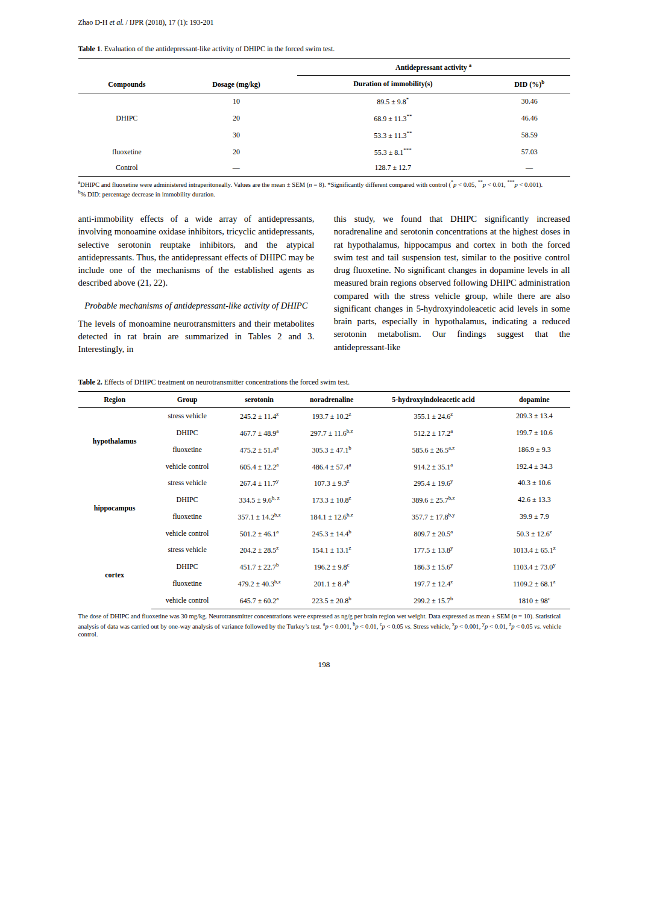Zhao D-H et al. / IJPR (2018), 17 (1): 193-201
Table 1 . Evaluation of the antidepressant-like activity of DHIPC in the forced swim test.
| Compounds | Dosage (mg/kg) | Antidepressant activity a |
| --- | --- | --- |
| Duration of immobility(s) | DID (%) b |
| | 10 | 89.5 ± 9.8 * | 30.46 |
| DHIPC | 20 | 68.9 ± 11.3 ** | 46.46 |
| | 30 | 53.3 ± 11.3 ** | 58.59 |
| fluoxetine | 20 | 55.3 ± 8.1 *** | 57.03 |
| Control | — | 128.7 ± 12.7 | — |
aDHIPC and fluoxetine were administered intraperitoneally. Values are the mean ± SEM (n = 8). *Significantly different compared with control (*p < 0.05, **p < 0.01, ***p < 0.001).
b% DID: percentage decrease in immobility duration.
anti-immobility effects of a wide array of antidepressants, involving monoamine oxidase inhibitors, tricyclic antidepressants, selective serotonin reuptake inhibitors, and the atypical antidepressants. Thus, the antidepressant effects of DHIPC may be include one of the mechanisms of the established agents as described above (21, 22).
Probable mechanisms of antidepressant-like activity of DHIPC
The levels of monoamine neurotransmitters and their metabolites detected in rat brain are summarized in Tables 2 and 3. Interestingly, in
this study, we found that DHIPC significantly increased noradrenaline and serotonin concentrations at the highest doses in rat hypothalamus, hippocampus and cortex in both the forced swim test and tail suspension test, similar to the positive control drug fluoxetine. No significant changes in dopamine levels in all measured brain regions observed following DHIPC administration compared with the stress vehicle group, while there are also significant changes in 5-hydroxyindoleacetic acid levels in some brain parts, especially in hypothalamus, indicating a reduced serotonin metabolism. Our findings suggest that the antidepressant-like
Table 2. Effects of DHIPC treatment on neurotransmitter concentrations the forced swim test.
| Region | Group | serotonin | noradrenaline | 5-hydroxyindoleacetic acid | dopamine |
| --- | --- | --- | --- | --- | --- |
| hypothalamus | stress vehicle | 245.2 ± 11.4 z | 193.7 ± 10.2 z | 355.1 ± 24.6 z | 209.3 ± 13.4 |
| DHIPC | 467.7 ± 48.9 a | 297.7 ± 11.6 b,z | 512.2 ± 17.2 a | 199.7 ± 10.6 |
| fluoxetine | 475.2 ± 51.4 a | 305.3 ± 47.1 b | 585.6 ± 26.5 a,z | 186.9 ± 9.3 |
| vehicle control | 605.4 ± 12.2 a | 486.4 ± 57.4 a | 914.2 ± 35.1 a | 192.4 ± 34.3 |
| hippocampus | stress vehicle | 267.4 ± 11.7 y | 107.3 ± 9.3 z | 295.4 ± 19.6 y | 40.3 ± 10.6 |
| DHIPC | 334.5 ± 9.6 b, z | 173.3 ± 10.8 z | 389.6 ± 25.7 b,z | 42.6 ± 13.3 |
| fluoxetine | 357.1 ± 14.2 b,z | 184.1 ± 12.6 b,z | 357.7 ± 17.8 b,y | 39.9 ± 7.9 |
| vehicle control | 501.2 ± 46.1 a | 245.3 ± 14.4 b | 809.7 ± 20.5 a | 50.3 ± 12.6 z |
| cortex | stress vehicle | 204.2 ± 28.5 z | 154.1 ± 13.1 z | 177.5 ± 13.8 y | 1013.4 ± 65.1 z |
| DHIPC | 451.7 ± 22.7 b | 196.2 ± 9.8 c | 186.3 ± 15.6 y | 1103.4 ± 73.0 y |
| fluoxetine | 479.2 ± 40.3 b,z | 201.1 ± 8.4 b | 197.7 ± 12.4 z | 1109.2 ± 68.1 z |
| vehicle control | 645.7 ± 60.2 a | 223.5 ± 20.8 b | 299.2 ± 15.7 b | 1810 ± 98 c |
The dose of DHIPC and fluoxetine was 30 mg/kg. Neurotransmitter concentrations were expressed as ng/g per brain region wet weight. Data expressed as mean ± SEM (n = 10). Statistical analysis of data was carried out by one-way analysis of variance followed by the Turkey’s test. ap < 0.001, bp < 0.01, cp < 0.05 vs. Stress vehicle, xp < 0.001, yp < 0.01, zp < 0.05 vs. vehicle control.
198